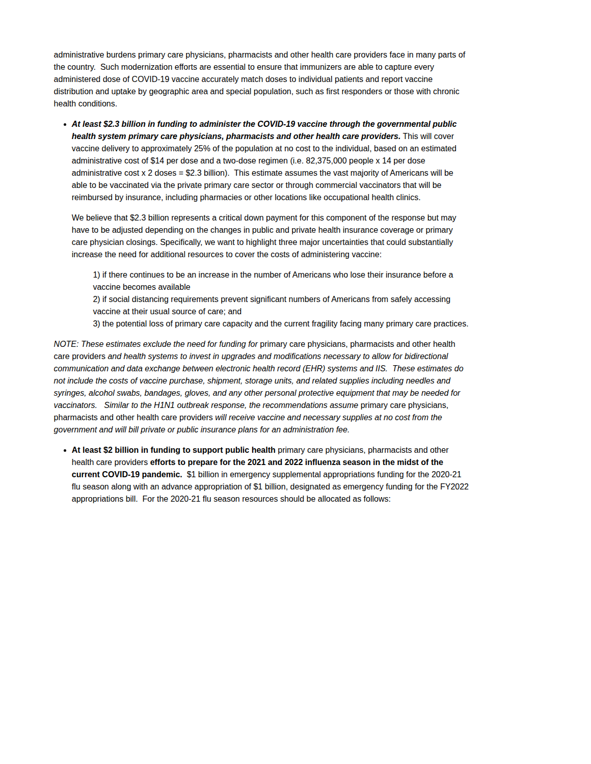administrative burdens primary care physicians, pharmacists and other health care providers face in many parts of the country. Such modernization efforts are essential to ensure that immunizers are able to capture every administered dose of COVID-19 vaccine accurately match doses to individual patients and report vaccine distribution and uptake by geographic area and special population, such as first responders or those with chronic health conditions.
At least $2.3 billion in funding to administer the COVID-19 vaccine through the governmental public health system primary care physicians, pharmacists and other health care providers. This will cover vaccine delivery to approximately 25% of the population at no cost to the individual, based on an estimated administrative cost of $14 per dose and a two-dose regimen (i.e. 82,375,000 people x 14 per dose administrative cost x 2 doses = $2.3 billion). This estimate assumes the vast majority of Americans will be able to be vaccinated via the private primary care sector or through commercial vaccinators that will be reimbursed by insurance, including pharmacies or other locations like occupational health clinics.
We believe that $2.3 billion represents a critical down payment for this component of the response but may have to be adjusted depending on the changes in public and private health insurance coverage or primary care physician closings. Specifically, we want to highlight three major uncertainties that could substantially increase the need for additional resources to cover the costs of administering vaccine:
1) if there continues to be an increase in the number of Americans who lose their insurance before a vaccine becomes available
2) if social distancing requirements prevent significant numbers of Americans from safely accessing vaccine at their usual source of care; and
3) the potential loss of primary care capacity and the current fragility facing many primary care practices.
NOTE: These estimates exclude the need for funding for primary care physicians, pharmacists and other health care providers and health systems to invest in upgrades and modifications necessary to allow for bidirectional communication and data exchange between electronic health record (EHR) systems and IIS. These estimates do not include the costs of vaccine purchase, shipment, storage units, and related supplies including needles and syringes, alcohol swabs, bandages, gloves, and any other personal protective equipment that may be needed for vaccinators. Similar to the H1N1 outbreak response, the recommendations assume primary care physicians, pharmacists and other health care providers will receive vaccine and necessary supplies at no cost from the government and will bill private or public insurance plans for an administration fee.
At least $2 billion in funding to support public health primary care physicians, pharmacists and other health care providers efforts to prepare for the 2021 and 2022 influenza season in the midst of the current COVID-19 pandemic. $1 billion in emergency supplemental appropriations funding for the 2020-21 flu season along with an advance appropriation of $1 billion, designated as emergency funding for the FY2022 appropriations bill. For the 2020-21 flu season resources should be allocated as follows: